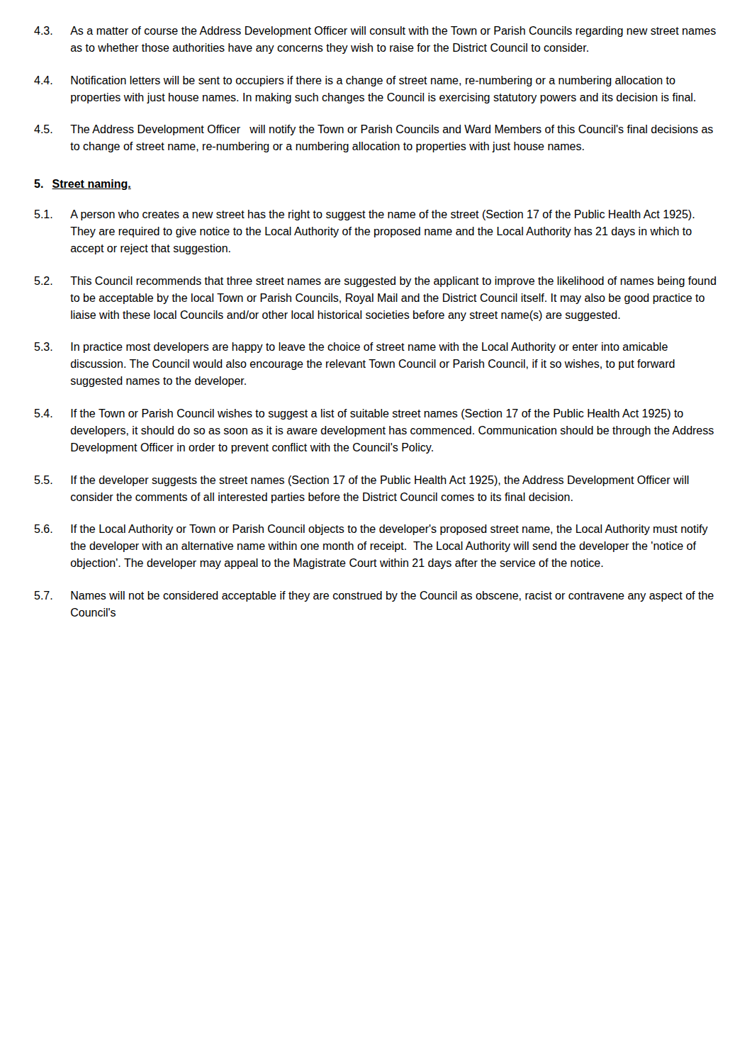4.3. As a matter of course the Address Development Officer will consult with the Town or Parish Councils regarding new street names as to whether those authorities have any concerns they wish to raise for the District Council to consider.
4.4. Notification letters will be sent to occupiers if there is a change of street name, re-numbering or a numbering allocation to properties with just house names. In making such changes the Council is exercising statutory powers and its decision is final.
4.5. The Address Development Officer will notify the Town or Parish Councils and Ward Members of this Council's final decisions as to change of street name, re-numbering or a numbering allocation to properties with just house names.
5. Street naming.
5.1. A person who creates a new street has the right to suggest the name of the street (Section 17 of the Public Health Act 1925). They are required to give notice to the Local Authority of the proposed name and the Local Authority has 21 days in which to accept or reject that suggestion.
5.2. This Council recommends that three street names are suggested by the applicant to improve the likelihood of names being found to be acceptable by the local Town or Parish Councils, Royal Mail and the District Council itself. It may also be good practice to liaise with these local Councils and/or other local historical societies before any street name(s) are suggested.
5.3. In practice most developers are happy to leave the choice of street name with the Local Authority or enter into amicable discussion. The Council would also encourage the relevant Town Council or Parish Council, if it so wishes, to put forward suggested names to the developer.
5.4. If the Town or Parish Council wishes to suggest a list of suitable street names (Section 17 of the Public Health Act 1925) to developers, it should do so as soon as it is aware development has commenced. Communication should be through the Address Development Officer in order to prevent conflict with the Council's Policy.
5.5. If the developer suggests the street names (Section 17 of the Public Health Act 1925), the Address Development Officer will consider the comments of all interested parties before the District Council comes to its final decision.
5.6. If the Local Authority or Town or Parish Council objects to the developer's proposed street name, the Local Authority must notify the developer with an alternative name within one month of receipt. The Local Authority will send the developer the 'notice of objection'. The developer may appeal to the Magistrate Court within 21 days after the service of the notice.
5.7. Names will not be considered acceptable if they are construed by the Council as obscene, racist or contravene any aspect of the Council's